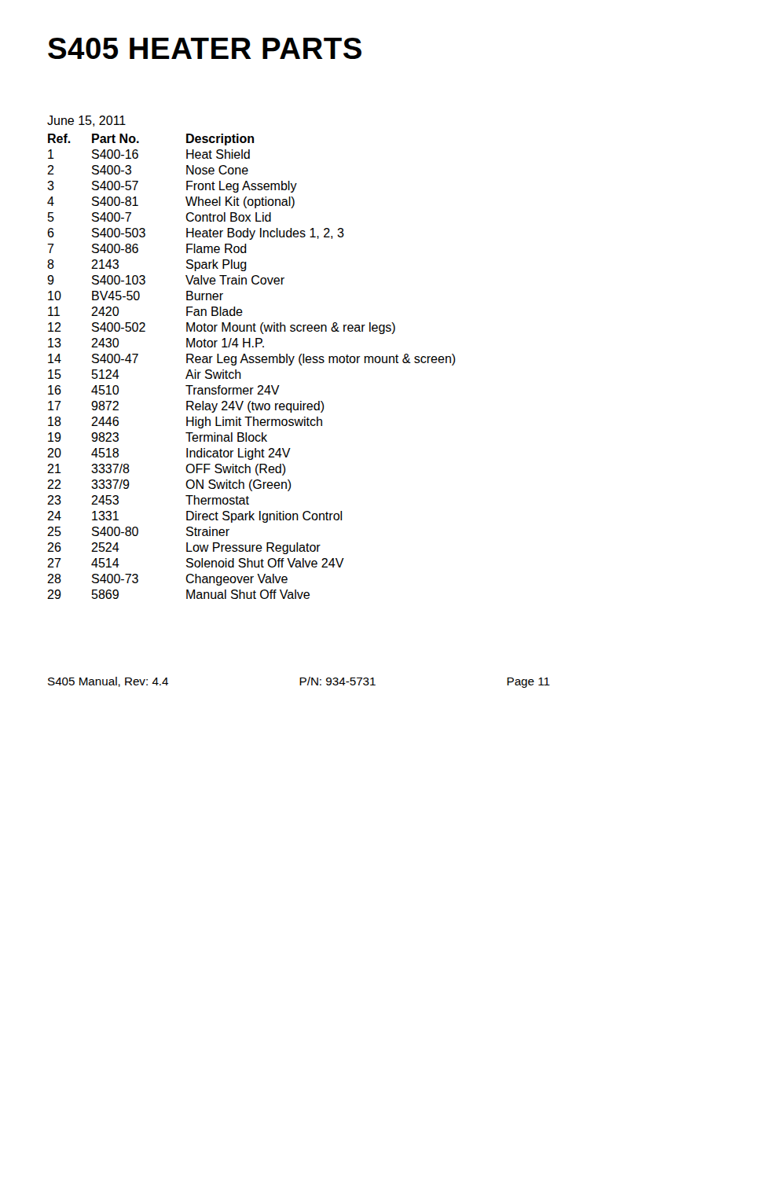S405 HEATER PARTS
June 15, 2011
| Ref. | Part No. | Description |
| --- | --- | --- |
| 1 | S400-16 | Heat Shield |
| 2 | S400-3 | Nose Cone |
| 3 | S400-57 | Front Leg Assembly |
| 4 | S400-81 | Wheel Kit (optional) |
| 5 | S400-7 | Control Box Lid |
| 6 | S400-503 | Heater Body Includes 1, 2, 3 |
| 7 | S400-86 | Flame Rod |
| 8 | 2143 | Spark Plug |
| 9 | S400-103 | Valve Train Cover |
| 10 | BV45-50 | Burner |
| 11 | 2420 | Fan Blade |
| 12 | S400-502 | Motor Mount (with screen & rear legs) |
| 13 | 2430 | Motor 1/4 H.P. |
| 14 | S400-47 | Rear Leg Assembly (less motor mount & screen) |
| 15 | 5124 | Air Switch |
| 16 | 4510 | Transformer 24V |
| 17 | 9872 | Relay 24V (two required) |
| 18 | 2446 | High Limit Thermoswitch |
| 19 | 9823 | Terminal Block |
| 20 | 4518 | Indicator Light 24V |
| 21 | 3337/8 | OFF Switch (Red) |
| 22 | 3337/9 | ON Switch (Green) |
| 23 | 2453 | Thermostat |
| 24 | 1331 | Direct Spark Ignition Control |
| 25 | S400-80 | Strainer |
| 26 | 2524 | Low Pressure Regulator |
| 27 | 4514 | Solenoid Shut Off Valve 24V |
| 28 | S400-73 | Changeover Valve |
| 29 | 5869 | Manual Shut Off Valve |
S405 Manual, Rev: 4.4 P/N: 934-5731 Page 11